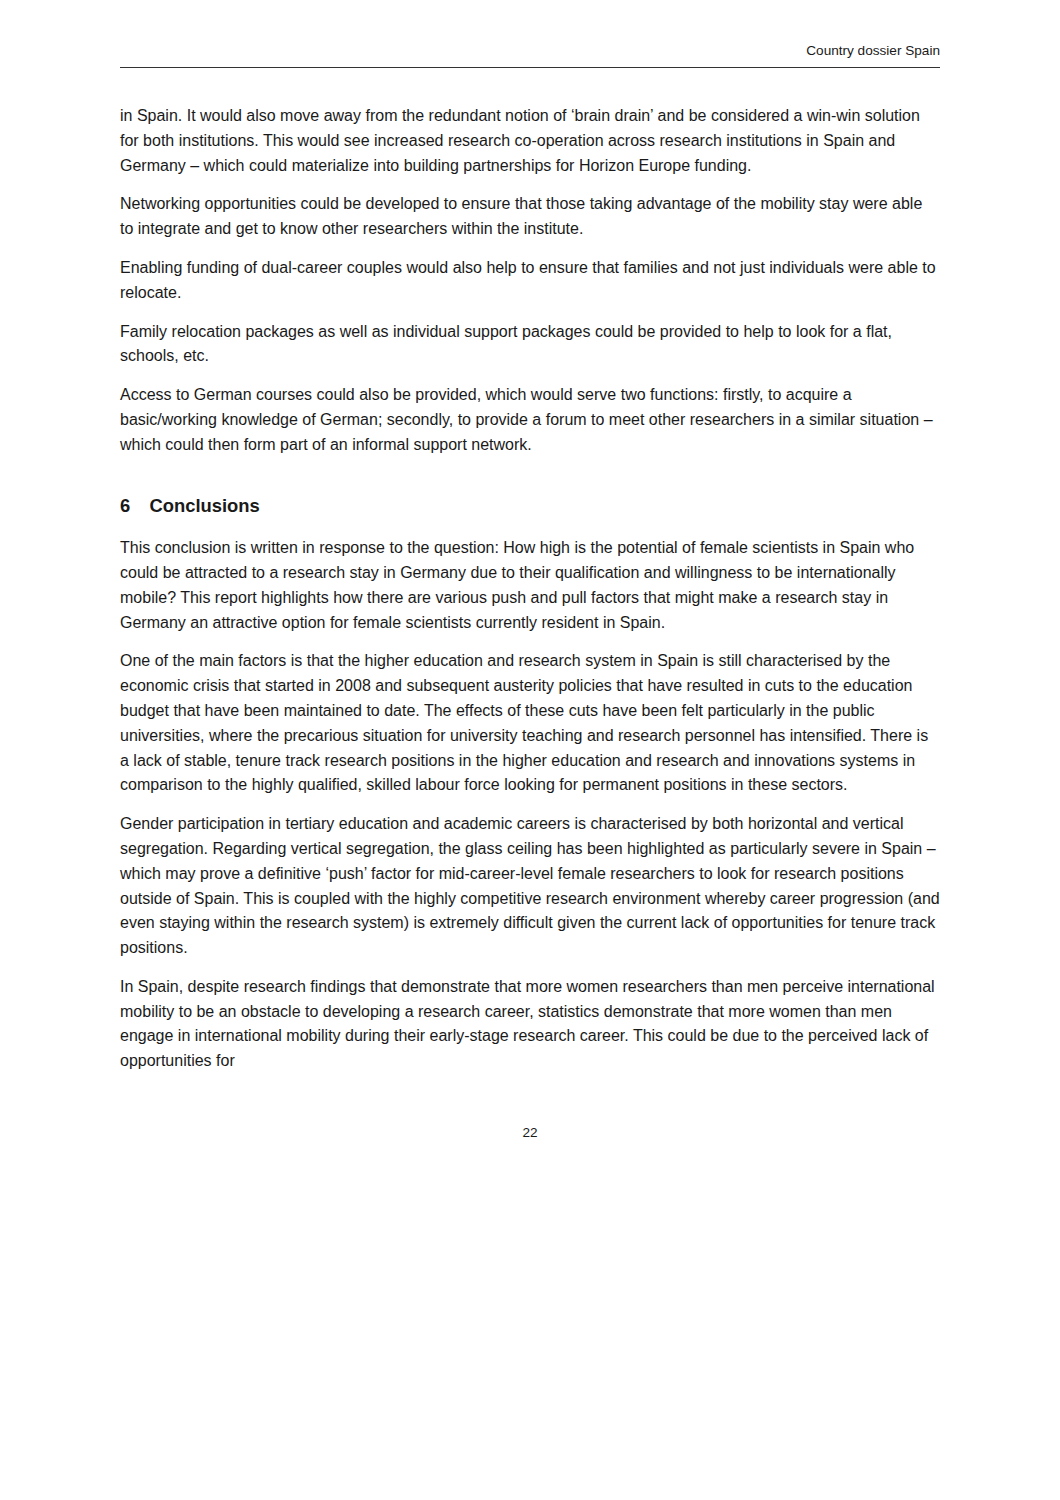Country dossier Spain
in Spain. It would also move away from the redundant notion of ‘brain drain’ and be considered a win-win solution for both institutions. This would see increased research co-operation across research institutions in Spain and Germany – which could materialize into building partnerships for Horizon Europe funding.
Networking opportunities could be developed to ensure that those taking advantage of the mobility stay were able to integrate and get to know other researchers within the institute.
Enabling funding of dual-career couples would also help to ensure that families and not just individuals were able to relocate.
Family relocation packages as well as individual support packages could be provided to help to look for a flat, schools, etc.
Access to German courses could also be provided, which would serve two functions: firstly, to acquire a basic/working knowledge of German; secondly, to provide a forum to meet other researchers in a similar situation – which could then form part of an informal support network.
6 Conclusions
This conclusion is written in response to the question: How high is the potential of female scientists in Spain who could be attracted to a research stay in Germany due to their qualification and willingness to be internationally mobile? This report highlights how there are various push and pull factors that might make a research stay in Germany an attractive option for female scientists currently resident in Spain.
One of the main factors is that the higher education and research system in Spain is still characterised by the economic crisis that started in 2008 and subsequent austerity policies that have resulted in cuts to the education budget that have been maintained to date. The effects of these cuts have been felt particularly in the public universities, where the precarious situation for university teaching and research personnel has intensified. There is a lack of stable, tenure track research positions in the higher education and research and innovations systems in comparison to the highly qualified, skilled labour force looking for permanent positions in these sectors.
Gender participation in tertiary education and academic careers is characterised by both horizontal and vertical segregation. Regarding vertical segregation, the glass ceiling has been highlighted as particularly severe in Spain – which may prove a definitive ‘push’ factor for mid-career-level female researchers to look for research positions outside of Spain. This is coupled with the highly competitive research environment whereby career progression (and even staying within the research system) is extremely difficult given the current lack of opportunities for tenure track positions.
In Spain, despite research findings that demonstrate that more women researchers than men perceive international mobility to be an obstacle to developing a research career, statistics demonstrate that more women than men engage in international mobility during their early-stage research career. This could be due to the perceived lack of opportunities for
22